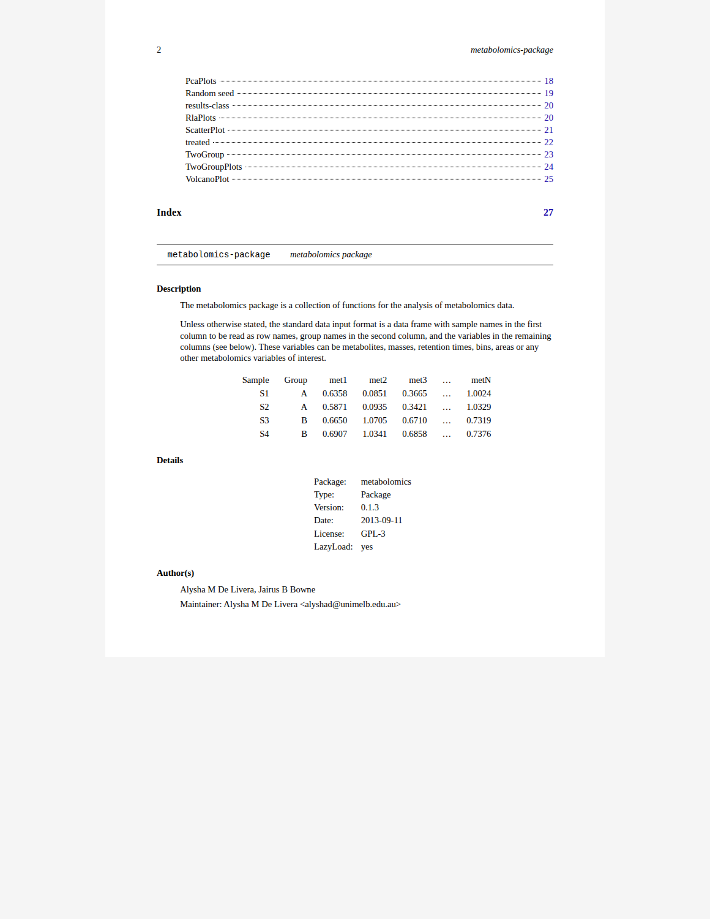2 metabolomics-package
PcaPlots 18
Random seed 19
results-class 20
RlaPlots 20
ScatterPlot 21
treated 22
TwoGroup 23
TwoGroupPlots 24
VolcanoPlot 25
Index 27
metabolomics-package metabolomics package
Description
The metabolomics package is a collection of functions for the analysis of metabolomics data.
Unless otherwise stated, the standard data input format is a data frame with sample names in the first column to be read as row names, group names in the second column, and the variables in the remaining columns (see below). These variables can be metabolites, masses, retention times, bins, areas or any other metabolomics variables of interest.
| Sample | Group | met1 | met2 | met3 | … | metN |
| --- | --- | --- | --- | --- | --- | --- |
| S1 | A | 0.6358 | 0.0851 | 0.3665 | … | 1.0024 |
| S2 | A | 0.5871 | 0.0935 | 0.3421 | … | 1.0329 |
| S3 | B | 0.6650 | 1.0705 | 0.6710 | … | 0.7319 |
| S4 | B | 0.6907 | 1.0341 | 0.6858 | … | 0.7376 |
Details
| Package: | metabolomics |
| Type: | Package |
| Version: | 0.1.3 |
| Date: | 2013-09-11 |
| License: | GPL-3 |
| LazyLoad: | yes |
Author(s)
Alysha M De Livera, Jairus B Bowne
Maintainer: Alysha M De Livera <alyshad@unimelb.edu.au>